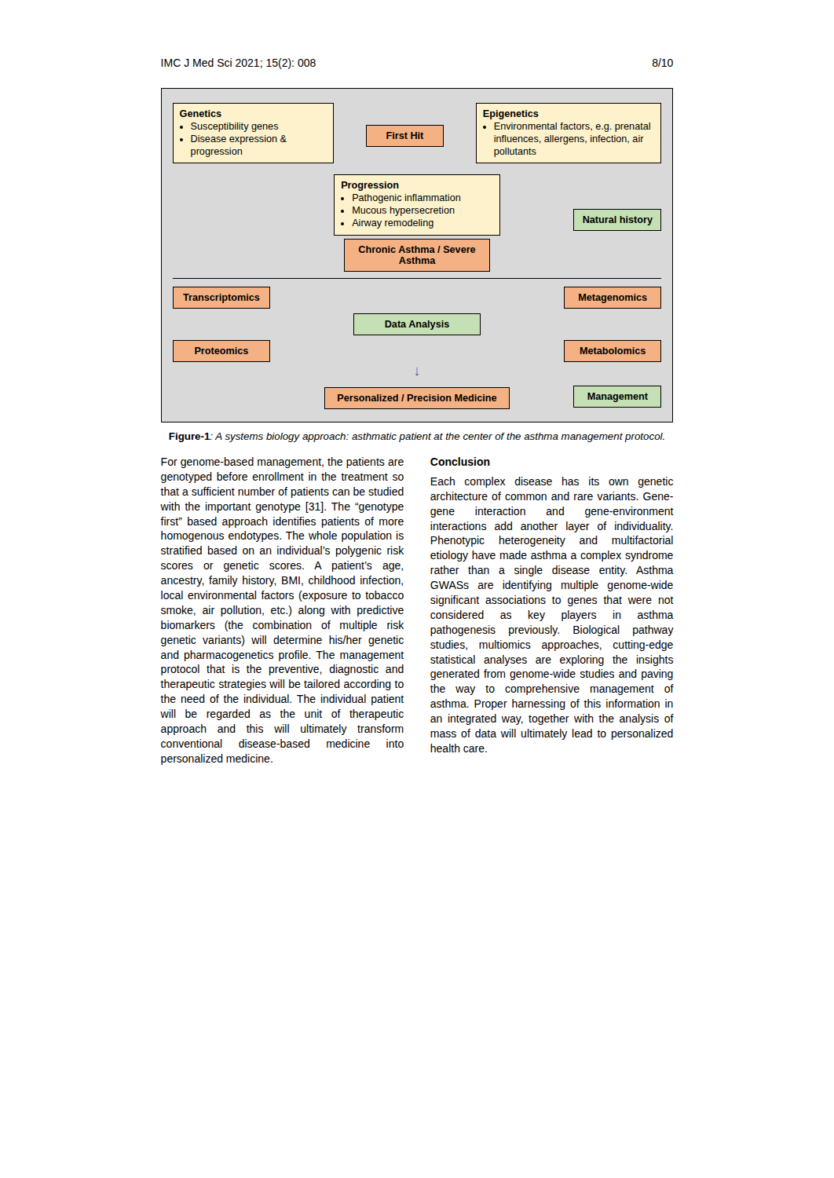IMC J Med Sci 2021; 15(2): 008 8/10
Genetics
Susceptibility genes
Disease expression & progression
First Hit
Epigenetics
Environmental factors, e.g. prenatal influences, allergens, infection, air pollutants
Progression
Pathogenic inflammation
Mucous hypersecretion
Airway remodeling
Natural history
Chronic Asthma / Severe Asthma
Transcriptomics
Metagenomics
Data Analysis
Proteomics
Metabolomics
↓
Personalized / Precision Medicine
Management
Figure-1: A systems biology approach: asthmatic patient at the center of the asthma management protocol.
For genome-based management, the patients are genotyped before enrollment in the treatment so that a sufficient number of patients can be studied with the important genotype [31]. The “genotype first” based approach identifies patients of more homogenous endotypes. The whole population is stratified based on an individual’s polygenic risk scores or genetic scores. A patient’s age, ancestry, family history, BMI, childhood infection, local environmental factors (exposure to tobacco smoke, air pollution, etc.) along with predictive biomarkers (the combination of multiple risk genetic variants) will determine his/her genetic and pharmacogenetics profile. The management protocol that is the preventive, diagnostic and therapeutic strategies will be tailored according to the need of the individual. The individual patient will be regarded as the unit of therapeutic approach and this will ultimately transform conventional disease-based medicine into personalized medicine.
Conclusion
Each complex disease has its own genetic architecture of common and rare variants. Gene-gene interaction and gene-environment interactions add another layer of individuality. Phenotypic heterogeneity and multifactorial etiology have made asthma a complex syndrome rather than a single disease entity. Asthma GWASs are identifying multiple genome-wide significant associations to genes that were not considered as key players in asthma pathogenesis previously. Biological pathway studies, multiomics approaches, cutting-edge statistical analyses are exploring the insights generated from genome-wide studies and paving the way to comprehensive management of asthma. Proper harnessing of this information in an integrated way, together with the analysis of mass of data will ultimately lead to personalized health care.